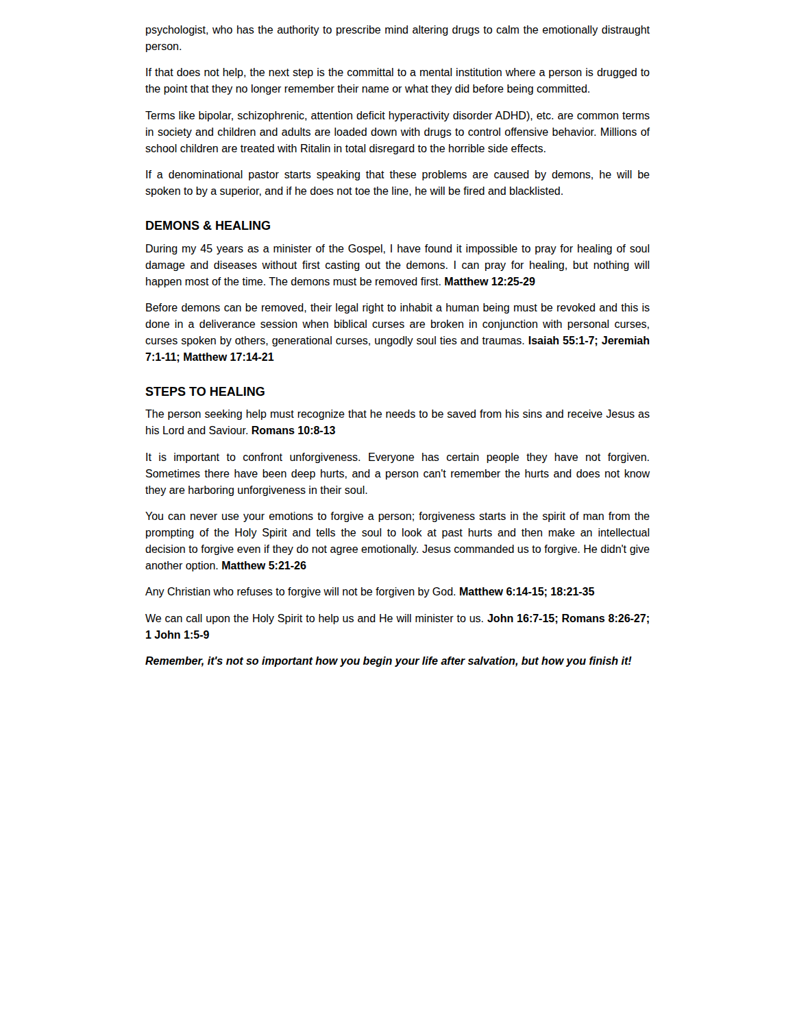psychologist, who has the authority to prescribe mind altering drugs to calm the emotionally distraught person.
If that does not help, the next step is the committal to a mental institution where a person is drugged to the point that they no longer remember their name or what they did before being committed.
Terms like bipolar, schizophrenic, attention deficit hyperactivity disorder ADHD), etc. are common terms in society and children and adults are loaded down with drugs to control offensive behavior. Millions of school children are treated with Ritalin in total disregard to the horrible side effects.
If a denominational pastor starts speaking that these problems are caused by demons, he will be spoken to by a superior, and if he does not toe the line, he will be fired and blacklisted.
DEMONS & HEALING
During my 45 years as a minister of the Gospel, I have found it impossible to pray for healing of soul damage and diseases without first casting out the demons. I can pray for healing, but nothing will happen most of the time. The demons must be removed first. Matthew 12:25-29
Before demons can be removed, their legal right to inhabit a human being must be revoked and this is done in a deliverance session when biblical curses are broken in conjunction with personal curses, curses spoken by others, generational curses, ungodly soul ties and traumas. Isaiah 55:1-7; Jeremiah 7:1-11; Matthew 17:14-21
STEPS TO HEALING
The person seeking help must recognize that he needs to be saved from his sins and receive Jesus as his Lord and Saviour. Romans 10:8-13
It is important to confront unforgiveness. Everyone has certain people they have not forgiven. Sometimes there have been deep hurts, and a person can't remember the hurts and does not know they are harboring unforgiveness in their soul.
You can never use your emotions to forgive a person; forgiveness starts in the spirit of man from the prompting of the Holy Spirit and tells the soul to look at past hurts and then make an intellectual decision to forgive even if they do not agree emotionally. Jesus commanded us to forgive. He didn't give another option. Matthew 5:21-26
Any Christian who refuses to forgive will not be forgiven by God. Matthew 6:14-15; 18:21-35
We can call upon the Holy Spirit to help us and He will minister to us. John 16:7-15; Romans 8:26-27; 1 John 1:5-9
Remember, it's not so important how you begin your life after salvation, but how you finish it!